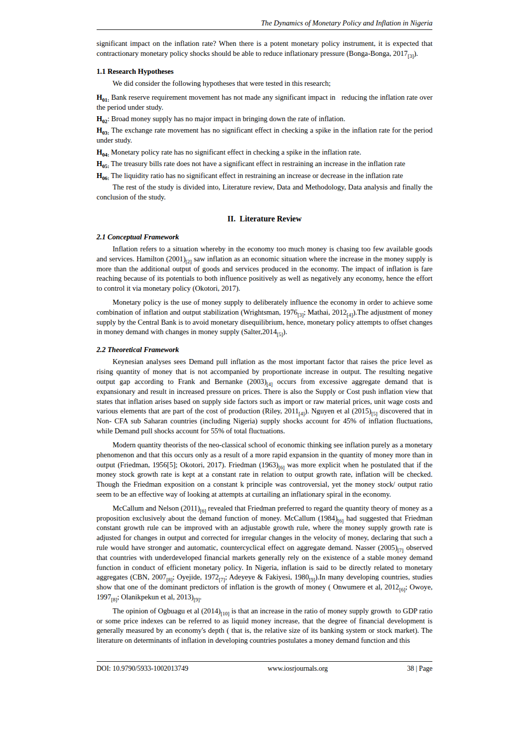The Dynamics of Monetary Policy and Inflation in Nigeria
significant impact on the inflation rate? When there is a potent monetary policy instrument, it is expected that contractionary monetary policy shocks should be able to reduce inflationary pressure (Bonga-Bonga, 2017[3]).
1.1 Research Hypotheses
We did consider the following hypotheses that were tested in this research;
H01: Bank reserve requirement movement has not made any significant impact in reducing the inflation rate over the period under study.
H02: Broad money supply has no major impact in bringing down the rate of inflation.
H03: The exchange rate movement has no significant effect in checking a spike in the inflation rate for the period under study.
H04: Monetary policy rate has no significant effect in checking a spike in the inflation rate.
H05: The treasury bills rate does not have a significant effect in restraining an increase in the inflation rate
H06: The liquidity ratio has no significant effect in restraining an increase or decrease in the inflation rate
The rest of the study is divided into, Literature review, Data and Methodology, Data analysis and finally the conclusion of the study.
II. Literature Review
2.1 Conceptual Framework
Inflation refers to a situation whereby in the economy too much money is chasing too few available goods and services. Hamilton (2001)[2] saw inflation as an economic situation where the increase in the money supply is more than the additional output of goods and services produced in the economy. The impact of inflation is fare reaching because of its potentials to both influence positively as well as negatively any economy, hence the effort to control it via monetary policy (Okotori, 2017).
Monetary policy is the use of money supply to deliberately influence the economy in order to achieve some combination of inflation and output stabilization (Wrightsman, 1976[3]; Mathai, 2012[4]).The adjustment of money supply by the Central Bank is to avoid monetary disequilibrium, hence, monetary policy attempts to offset changes in money demand with changes in money supply (Salter,2014[5]).
2.2 Theoretical Framework
Keynesian analyses sees Demand pull inflation as the most important factor that raises the price level as rising quantity of money that is not accompanied by proportionate increase in output. The resulting negative output gap according to Frank and Bernanke (2003)[4] occurs from excessive aggregate demand that is expansionary and result in increased pressure on prices. There is also the Supply or Cost push inflation view that states that inflation arises based on supply side factors such as import or raw material prices, unit wage costs and various elements that are part of the cost of production (Riley, 2011[4]). Nguyen et al (2015)[5] discovered that in Non- CFA sub Saharan countries (including Nigeria) supply shocks account for 45% of inflation fluctuations, while Demand pull shocks account for 55% of total fluctuations.
Modern quantity theorists of the neo-classical school of economic thinking see inflation purely as a monetary phenomenon and that this occurs only as a result of a more rapid expansion in the quantity of money more than in output (Friedman, 1956[5]; Okotori, 2017). Friedman (1963)[6] was more explicit when he postulated that if the money stock growth rate is kept at a constant rate in relation to output growth rate, inflation will be checked. Though the Friedman exposition on a constant k principle was controversial, yet the money stock/ output ratio seem to be an effective way of looking at attempts at curtailing an inflationary spiral in the economy.
McCallum and Nelson (2011)[6] revealed that Friedman preferred to regard the quantity theory of money as a proposition exclusively about the demand function of money. McCallum (1984)[6] had suggested that Friedman constant growth rule can be improved with an adjustable growth rule, where the money supply growth rate is adjusted for changes in output and corrected for irregular changes in the velocity of money, declaring that such a rule would have stronger and automatic, countercyclical effect on aggregate demand. Nasser (2005)[7] observed that countries with underdeveloped financial markets generally rely on the existence of a stable money demand function in conduct of efficient monetary policy. In Nigeria, inflation is said to be directly related to monetary aggregates (CBN, 2007[8]; Oyejide, 1972[7]; Adeyeye & Fakiyesi, 1980[9]).In many developing countries, studies show that one of the dominant predictors of inflation is the growth of money ( Onwumere et al, 2012[6]; Owoye, 1997[8]; Olanikpekun et al, 2013)[9].
The opinion of Ogbuagu et al (2014)[10] is that an increase in the ratio of money supply growth to GDP ratio or some price indexes can be referred to as liquid money increase, that the degree of financial development is generally measured by an economy's depth ( that is, the relative size of its banking system or stock market). The literature on determinants of inflation in developing countries postulates a money demand function and this
DOI: 10.9790/5933-1002013749 www.iosrjournals.org 38 | Page